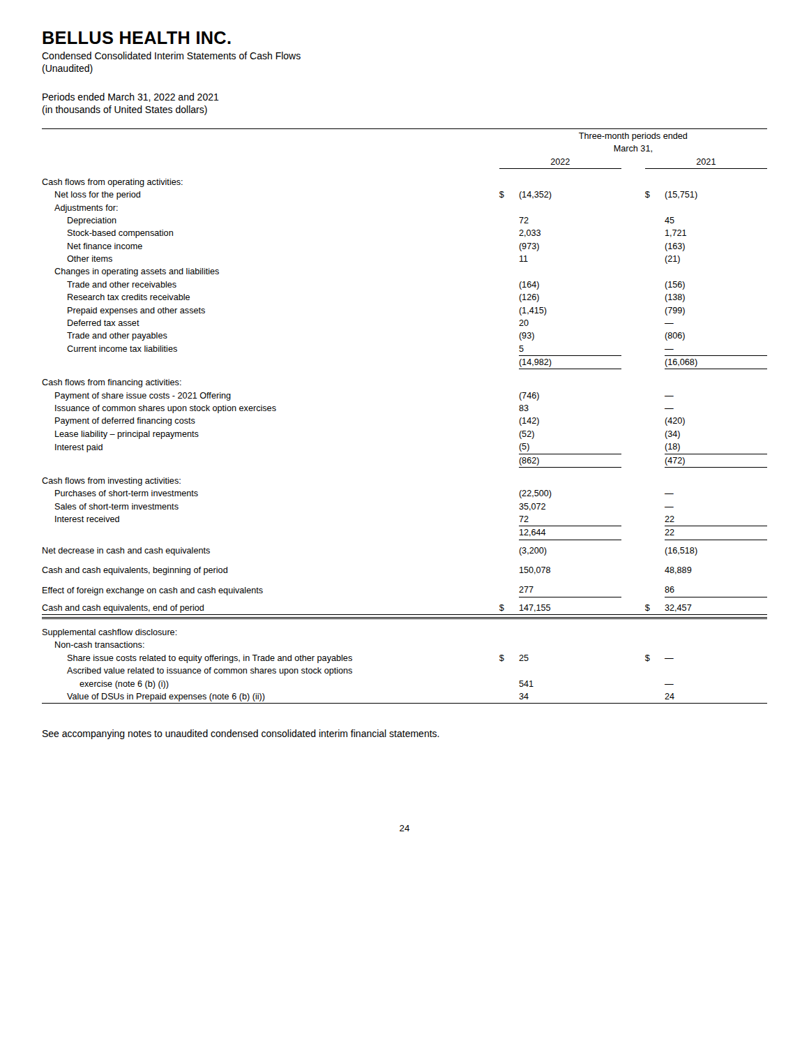BELLUS HEALTH INC.
Condensed Consolidated Interim Statements of Cash Flows
(Unaudited)
Periods ended March 31, 2022 and 2021
(in thousands of United States dollars)
| | Three-month periods ended |
| | March 31, |
| | 2022 | | 2021 |
| Cash flows from operating activities: | | | | | |
| Net loss for the period | $ | (14,352) | | $ | (15,751) |
| Adjustments for: | | | | | |
| Depreciation | | 72 | | | 45 |
| Stock-based compensation | | 2,033 | | | 1,721 |
| Net finance income | | (973) | | | (163) |
| Other items | | 11 | | | (21) |
| Changes in operating assets and liabilities | | | | | |
| Trade and other receivables | | (164) | | | (156) |
| Research tax credits receivable | | (126) | | | (138) |
| Prepaid expenses and other assets | | (1,415) | | | (799) |
| Deferred tax asset | | 20 | | | — |
| Trade and other payables | | (93) | | | (806) |
| Current income tax liabilities | | 5 | | | — |
| | | (14,982) | | | (16,068) |
| Cash flows from financing activities: | | | | | |
| Payment of share issue costs - 2021 Offering | | (746) | | | — |
| Issuance of common shares upon stock option exercises | | 83 | | | — |
| Payment of deferred financing costs | | (142) | | | (420) |
| Lease liability – principal repayments | | (52) | | | (34) |
| Interest paid | | (5) | | | (18) |
| | | (862) | | | (472) |
| Cash flows from investing activities: | | | | | |
| Purchases of short-term investments | | (22,500) | | | — |
| Sales of short-term investments | | 35,072 | | | — |
| Interest received | | 72 | | | 22 |
| | | 12,644 | | | 22 |
| Net decrease in cash and cash equivalents | | (3,200) | | | (16,518) |
| Cash and cash equivalents, beginning of period | | 150,078 | | | 48,889 |
| Effect of foreign exchange on cash and cash equivalents | | 277 | | | 86 |
| Cash and cash equivalents, end of period | $ | 147,155 | | $ | 32,457 |
| Supplemental cashflow disclosure: | | | | | |
| Non-cash transactions: | | | | | |
| Share issue costs related to equity offerings, in Trade and other payables | $ | 25 | | $ | — |
| Ascribed value related to issuance of common shares upon stock options | | | | | |
| exercise (note 6 (b) (i)) | | 541 | | | — |
| Value of DSUs in Prepaid expenses (note 6 (b) (ii)) | | 34 | | | 24 |
See accompanying notes to unaudited condensed consolidated interim financial statements.
24